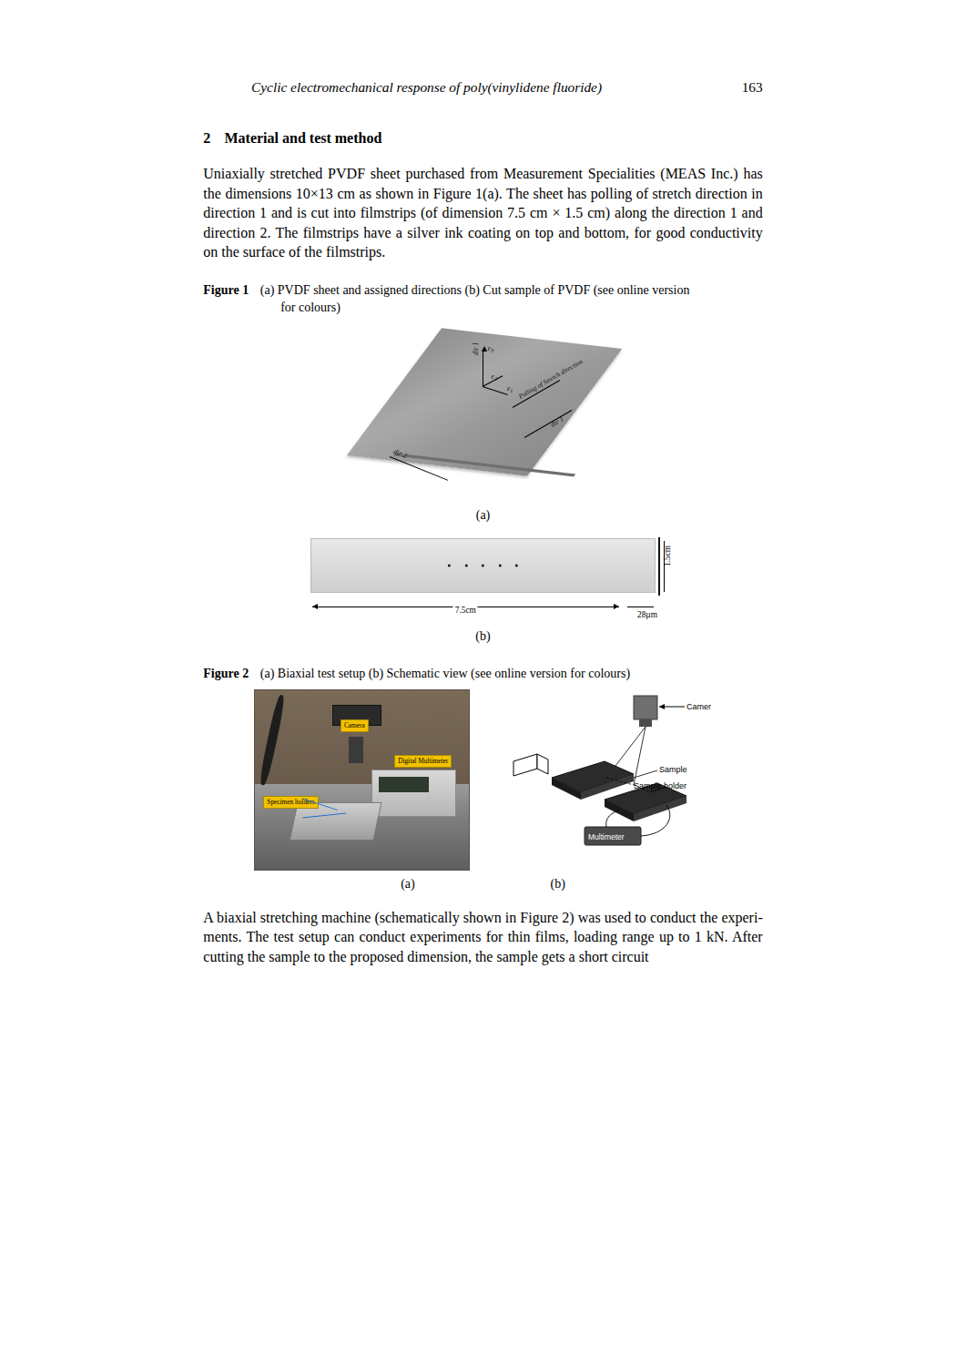Cyclic electromechanical response of poly(vinylidene fluoride) 163
2 Material and test method
Uniaxially stretched PVDF sheet purchased from Measurement Specialities (MEAS Inc.) has the dimensions 10×13 cm as shown in Figure 1(a). The sheet has polling of stretch direction in direction 1 and is cut into filmstrips (of dimension 7.5 cm × 1.5 cm) along the direction 1 and direction 2. The filmstrips have a silver ink coating on top and bottom, for good conductivity on the surface of the filmstrips.
Figure 1 (a) PVDF sheet and assigned directions (b) Cut sample of PVDF (see online versionfor colours)
e3 e1 e2 dir 1
dir 2
dir 1
Polling of Stretch direction
(a)
1.5cm
7.5cm
28µm
(b)
Figure 2 (a) Biaxial test setup (b) Schematic view (see online version for colours)
Camera Digital Multimeter Specimen holders
Camera Sample Sample holder Multimeter
(a) (b)
A biaxial stretching machine (schematically shown in Figure 2) was used to conduct the experiments. The test setup can conduct experiments for thin films, loading range up to 1 kN. After cutting the sample to the proposed dimension, the sample gets a short circuit